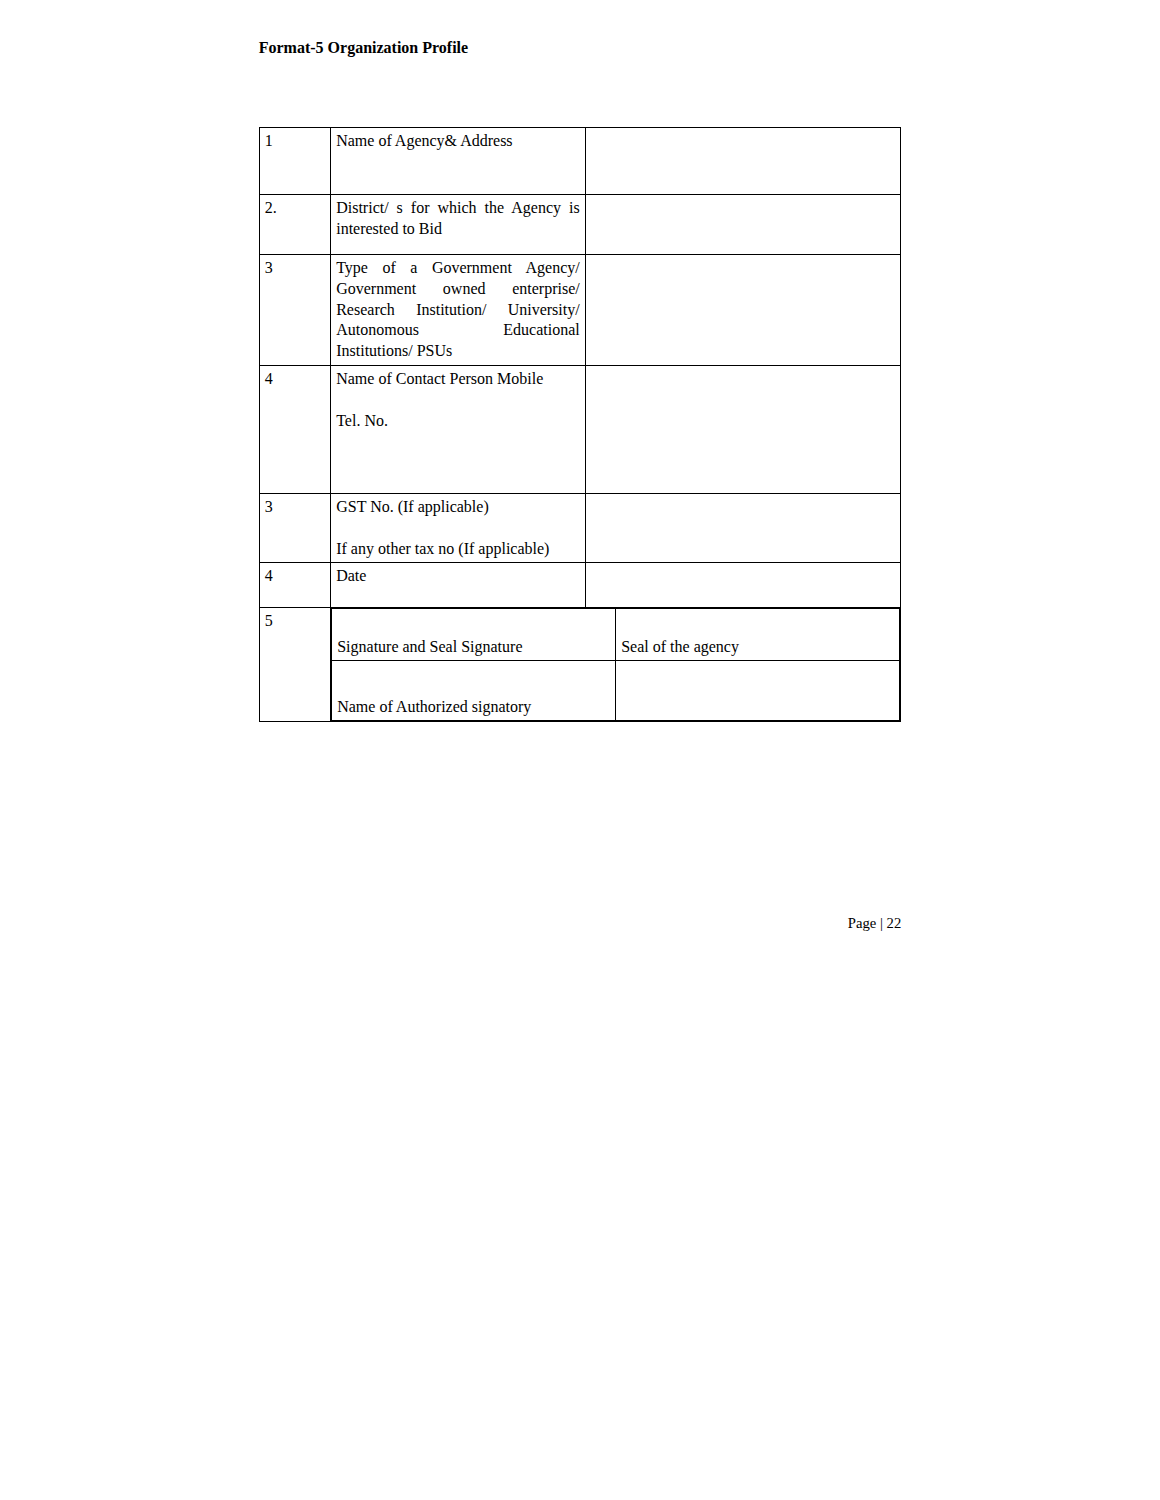Format-5 Organization Profile
| 1 | Name of Agency& Address | |
| 2. | District/ s for which the Agency is interested to Bid | |
| 3 | Type of a Government Agency/ Government owned enterprise/ Research Institution/ University/ Autonomous Educational Institutions/ PSUs | |
| 4 | Name of Contact Person Mobile Tel. No. | |
| 3 | GST No. (If applicable) If any other tax no (If applicable) | |
| 4 | Date | |
| 5 | / Signature and Seal Signature / Seal of the agency / / Name of Authorized signatory / / |
Page | 22